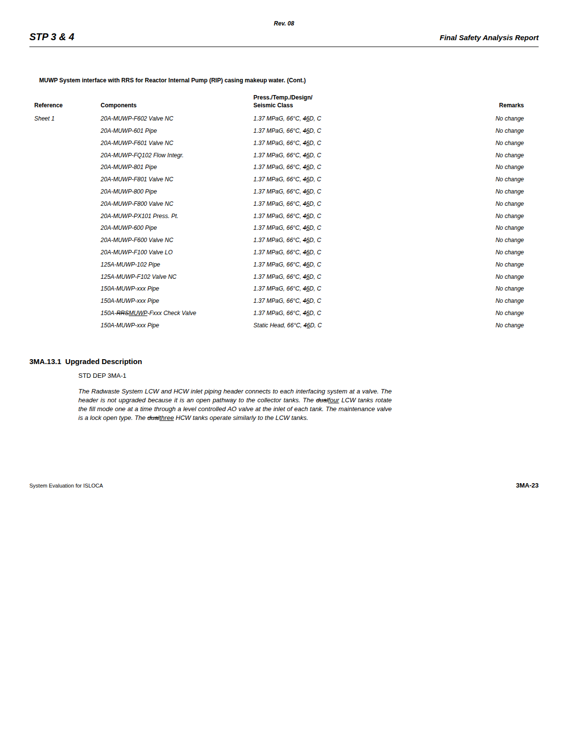Rev. 08
STP 3 & 4
Final Safety Analysis Report
MUWP System interface with RRS for Reactor Internal Pump (RIP) casing makeup water. (Cont.)
| Reference | Components | Press./Temp./Design/ Seismic Class | Remarks |
| --- | --- | --- | --- |
| Sheet 1 | 20A-MUWP-F602 Valve NC | 1.37 MPaG, 66°C, 4 6 D, C | No change |
| | 20A-MUWP-601 Pipe | 1.37 MPaG, 66°C, 4 6 D, C | No change |
| | 20A-MUWP-F601 Valve NC | 1.37 MPaG, 66°C, 4 6 D, C | No change |
| | 20A-MUWP-FQ102 Flow Integr. | 1.37 MPaG, 66°C, 4 6 D, C | No change |
| | 20A-MUWP-801 Pipe | 1.37 MPaG, 66°C, 4 6 D, C | No change |
| | 20A-MUWP-F801 Valve NC | 1.37 MPaG, 66°C, 4 6 D, C | No change |
| | 20A-MUWP-800 Pipe | 1.37 MPaG, 66°C, 4 6 D, C | No change |
| | 20A-MUWP-F800 Valve NC | 1.37 MPaG, 66°C, 4 6 D, C | No change |
| | 20A-MUWP-PX101 Press. Pt. | 1.37 MPaG, 66°C, 4 6 D, C | No change |
| | 20A-MUWP-600 Pipe | 1.37 MPaG, 66°C, 4 6 D, C | No change |
| | 20A-MUWP-F600 Valve NC | 1.37 MPaG, 66°C, 4 6 D, C | No change |
| | 20A-MUWP-F100 Valve LO | 1.37 MPaG, 66°C, 4 6 D, C | No change |
| | 125A-MUWP-102 Pipe | 1.37 MPaG, 66°C, 4 6 D, C | No change |
| | 125A-MUWP-F102 Valve NC | 1.37 MPaG, 66°C, 4 6 D, C | No change |
| | 150A-MUWP-xxx Pipe | 1.37 MPaG, 66°C, 4 6 D, C | No change |
| | 150A-MUWP-xxx Pipe | 1.37 MPaG, 66°C, 4 6 D, C | No change |
| | 150A- RRS MUWP -Fxxx Check Valve | 1.37 MPaG, 66°C, 4 6 D, C | No change |
| | 150A-MUWP-xxx Pipe | Static Head, 66°C, 4 6 D, C | No change |
3MA.13.1 Upgraded Description
STD DEP 3MA-1
The Radwaste System LCW and HCW inlet piping header connects to each interfacing system at a valve. The header is not upgraded because it is an open pathway to the collector tanks. The dual four LCW tanks rotate the fill mode one at a time through a level controlled AO valve at the inlet of each tank. The maintenance valve is a lock open type. The dual three HCW tanks operate similarly to the LCW tanks.
System Evaluation for ISLOCA
3MA-23